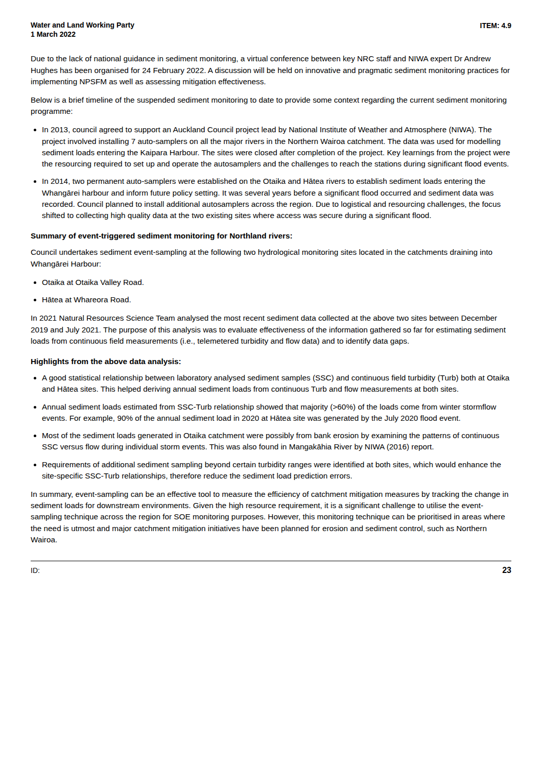Water and Land Working Party
1 March 2022
ITEM: 4.9
Due to the lack of national guidance in sediment monitoring, a virtual conference between key NRC staff and NIWA expert Dr Andrew Hughes has been organised for 24 February 2022. A discussion will be held on innovative and pragmatic sediment monitoring practices for implementing NPSFM as well as assessing mitigation effectiveness.
Below is a brief timeline of the suspended sediment monitoring to date to provide some context regarding the current sediment monitoring programme:
In 2013, council agreed to support an Auckland Council project lead by National Institute of Weather and Atmosphere (NIWA). The project involved installing 7 auto-samplers on all the major rivers in the Northern Wairoa catchment. The data was used for modelling sediment loads entering the Kaipara Harbour. The sites were closed after completion of the project. Key learnings from the project were the resourcing required to set up and operate the autosamplers and the challenges to reach the stations during significant flood events.
In 2014, two permanent auto-samplers were established on the Otaika and Hātea rivers to establish sediment loads entering the Whangārei harbour and inform future policy setting. It was several years before a significant flood occurred and sediment data was recorded. Council planned to install additional autosamplers across the region. Due to logistical and resourcing challenges, the focus shifted to collecting high quality data at the two existing sites where access was secure during a significant flood.
Summary of event-triggered sediment monitoring for Northland rivers:
Council undertakes sediment event-sampling at the following two hydrological monitoring sites located in the catchments draining into Whangārei Harbour:
Otaika at Otaika Valley Road.
Hātea at Whareora Road.
In 2021 Natural Resources Science Team analysed the most recent sediment data collected at the above two sites between December 2019 and July 2021. The purpose of this analysis was to evaluate effectiveness of the information gathered so far for estimating sediment loads from continuous field measurements (i.e., telemetered turbidity and flow data) and to identify data gaps.
Highlights from the above data analysis:
A good statistical relationship between laboratory analysed sediment samples (SSC) and continuous field turbidity (Turb) both at Otaika and Hātea sites. This helped deriving annual sediment loads from continuous Turb and flow measurements at both sites.
Annual sediment loads estimated from SSC-Turb relationship showed that majority (>60%) of the loads come from winter stormflow events. For example, 90% of the annual sediment load in 2020 at Hātea site was generated by the July 2020 flood event.
Most of the sediment loads generated in Otaika catchment were possibly from bank erosion by examining the patterns of continuous SSC versus flow during individual storm events. This was also found in Mangakāhia River by NIWA (2016) report.
Requirements of additional sediment sampling beyond certain turbidity ranges were identified at both sites, which would enhance the site-specific SSC-Turb relationships, therefore reduce the sediment load prediction errors.
In summary, event-sampling can be an effective tool to measure the efficiency of catchment mitigation measures by tracking the change in sediment loads for downstream environments. Given the high resource requirement, it is a significant challenge to utilise the event-sampling technique across the region for SOE monitoring purposes. However, this monitoring technique can be prioritised in areas where the need is utmost and major catchment mitigation initiatives have been planned for erosion and sediment control, such as Northern Wairoa.
ID:
23